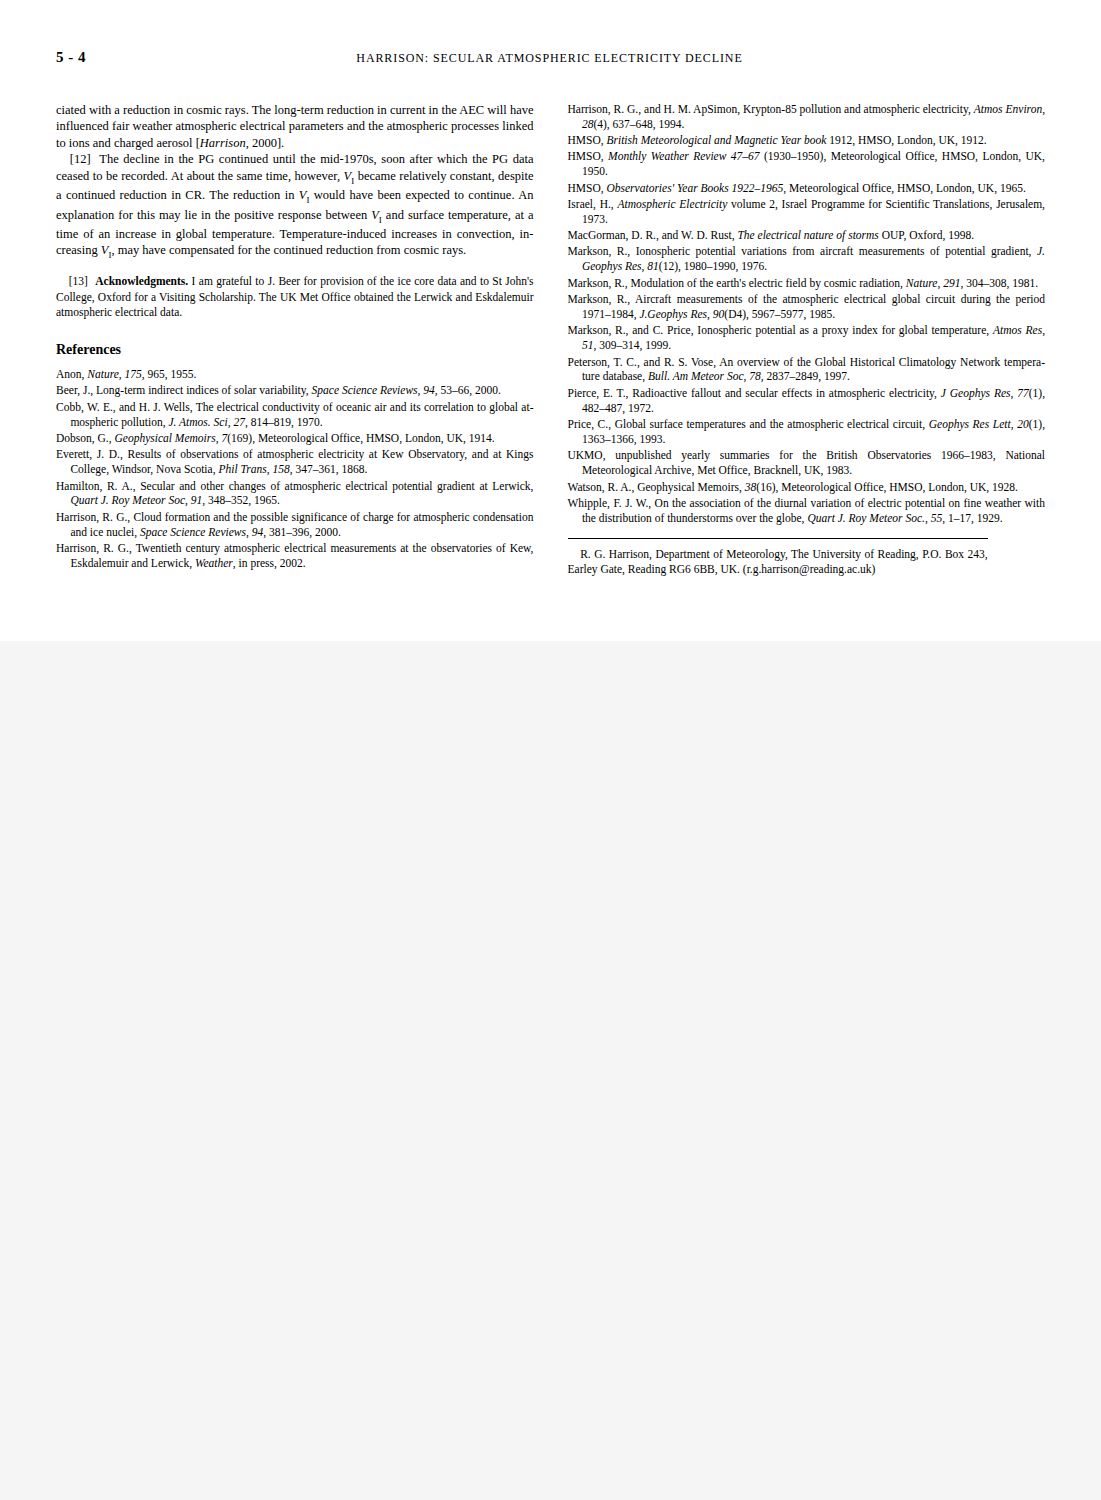5 - 4
Harrison: Secular Atmospheric Electricity Decline
ciated with a reduction in cosmic rays. The long-term reduction in current in the AEC will have influenced fair weather atmospheric electrical parameters and the atmospheric processes linked to ions and charged aerosol [Harrison, 2000].
[12] The decline in the PG continued until the mid-1970s, soon after which the PG data ceased to be recorded. At about the same time, however, VI became relatively constant, despite a continued reduction in CR. The reduction in VI would have been expected to continue. An explanation for this may lie in the positive response between VI and surface temperature, at a time of an increase in global temperature. Temperature-induced increases in convection, increasing VI, may have compensated for the continued reduction from cosmic rays.
[13] Acknowledgments. I am grateful to J. Beer for provision of the ice core data and to St John's College, Oxford for a Visiting Scholarship. The UK Met Office obtained the Lerwick and Eskdalemuir atmospheric electrical data.
References
Anon, Nature, 175, 965, 1955.
Beer, J., Long-term indirect indices of solar variability, Space Science Reviews, 94, 53–66, 2000.
Cobb, W. E., and H. J. Wells, The electrical conductivity of oceanic air and its correlation to global atmospheric pollution, J. Atmos. Sci, 27, 814–819, 1970.
Dobson, G., Geophysical Memoirs, 7(169), Meteorological Office, HMSO, London, UK, 1914.
Everett, J. D., Results of observations of atmospheric electricity at Kew Observatory, and at Kings College, Windsor, Nova Scotia, Phil Trans, 158, 347–361, 1868.
Hamilton, R. A., Secular and other changes of atmospheric electrical potential gradient at Lerwick, Quart J. Roy Meteor Soc, 91, 348–352, 1965.
Harrison, R. G., Cloud formation and the possible significance of charge for atmospheric condensation and ice nuclei, Space Science Reviews, 94, 381–396, 2000.
Harrison, R. G., Twentieth century atmospheric electrical measurements at the observatories of Kew, Eskdalemuir and Lerwick, Weather, in press, 2002.
Harrison, R. G., and H. M. ApSimon, Krypton-85 pollution and atmospheric electricity, Atmos Environ, 28(4), 637–648, 1994.
HMSO, British Meteorological and Magnetic Year book 1912, HMSO, London, UK, 1912.
HMSO, Monthly Weather Review 47–67 (1930–1950), Meteorological Office, HMSO, London, UK, 1950.
HMSO, Observatories' Year Books 1922–1965, Meteorological Office, HMSO, London, UK, 1965.
Israel, H., Atmospheric Electricity volume 2, Israel Programme for Scientific Translations, Jerusalem, 1973.
MacGorman, D. R., and W. D. Rust, The electrical nature of storms OUP, Oxford, 1998.
Markson, R., Ionospheric potential variations from aircraft measurements of potential gradient, J. Geophys Res, 81(12), 1980–1990, 1976.
Markson, R., Modulation of the earth's electric field by cosmic radiation, Nature, 291, 304–308, 1981.
Markson, R., Aircraft measurements of the atmospheric electrical global circuit during the period 1971–1984, J.Geophys Res, 90(D4), 5967–5977, 1985.
Markson, R., and C. Price, Ionospheric potential as a proxy index for global temperature, Atmos Res, 51, 309–314, 1999.
Peterson, T. C., and R. S. Vose, An overview of the Global Historical Climatology Network temperature database, Bull. Am Meteor Soc, 78, 2837–2849, 1997.
Pierce, E. T., Radioactive fallout and secular effects in atmospheric electricity, J Geophys Res, 77(1), 482–487, 1972.
Price, C., Global surface temperatures and the atmospheric electrical circuit, Geophys Res Lett, 20(1), 1363–1366, 1993.
UKMO, unpublished yearly summaries for the British Observatories 1966–1983, National Meteorological Archive, Met Office, Bracknell, UK, 1983.
Watson, R. A., Geophysical Memoirs, 38(16), Meteorological Office, HMSO, London, UK, 1928.
Whipple, F. J. W., On the association of the diurnal variation of electric potential on fine weather with the distribution of thunderstorms over the globe, Quart J. Roy Meteor Soc., 55, 1–17, 1929.
R. G. Harrison, Department of Meteorology, The University of Reading, P.O. Box 243, Earley Gate, Reading RG6 6BB, UK. (r.g.harrison@reading.ac.uk)